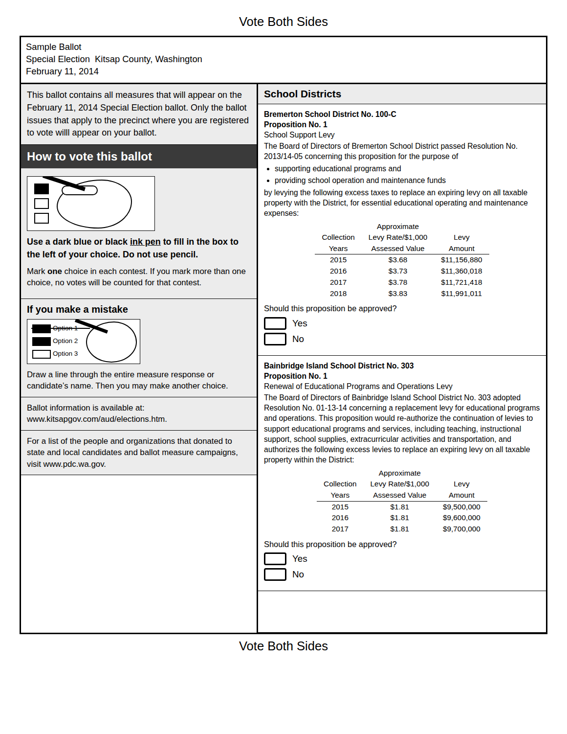Vote Both Sides
Sample Ballot
Special Election Kitsap County, Washington
February 11, 2014
This ballot contains all measures that will appear on the February 11, 2014 Special Election ballot. Only the ballot issues that apply to the precinct where you are registered to vote willl appear on your ballot.
How to vote this ballot
Use a dark blue or black ink pen to fill in the box to the left of your choice. Do not use pencil.
Mark one choice in each contest. If you mark more than one choice, no votes will be counted for that contest.
If you make a mistake
Option 1
Option 2
Option 3
Draw a line through the entire measure response or candidate’s name. Then you may make another choice.
Ballot information is available at: www.kitsapgov.com/aud/elections.htm.
For a list of the people and organizations that donated to state and local candidates and ballot measure campaigns, visit www.pdc.wa.gov.
School Districts
Bremerton School District No. 100-C
Proposition No. 1
School Support Levy
The Board of Directors of Bremerton School District passed Resolution No. 2013/14-05 concerning this proposition for the purpose of
supporting educational programs and
providing school operation and maintenance funds
by levying the following excess taxes to replace an expiring levy on all taxable property with the District, for essential educational operating and maintenance expenses:
| | Approximate | |
| Collection | Levy Rate/$1,000 | Levy |
| Years | Assessed Value | Amount |
| 2015 | $3.68 | $11,156,880 |
| 2016 | $3.73 | $11,360,018 |
| 2017 | $3.78 | $11,721,418 |
| 2018 | $3.83 | $11,991,011 |
Should this proposition be approved?
Yes
No
Bainbridge Island School District No. 303
Proposition No. 1
Renewal of Educational Programs and Operations Levy
The Board of Directors of Bainbridge Island School District No. 303 adopted Resolution No. 01-13-14 concerning a replacement levy for educational programs and operations. This proposition would re-authorize the continuation of levies to support educational programs and services, including teaching, instructional support, school supplies, extracurricular activities and transportation, and authorizes the following excess levies to replace an expiring levy on all taxable property within the District:
| | Approximate | |
| Collection | Levy Rate/$1,000 | Levy |
| Years | Assessed Value | Amount |
| 2015 | $1.81 | $9,500,000 |
| 2016 | $1.81 | $9,600,000 |
| 2017 | $1.81 | $9,700,000 |
Should this proposition be approved?
Yes
No
Vote Both Sides